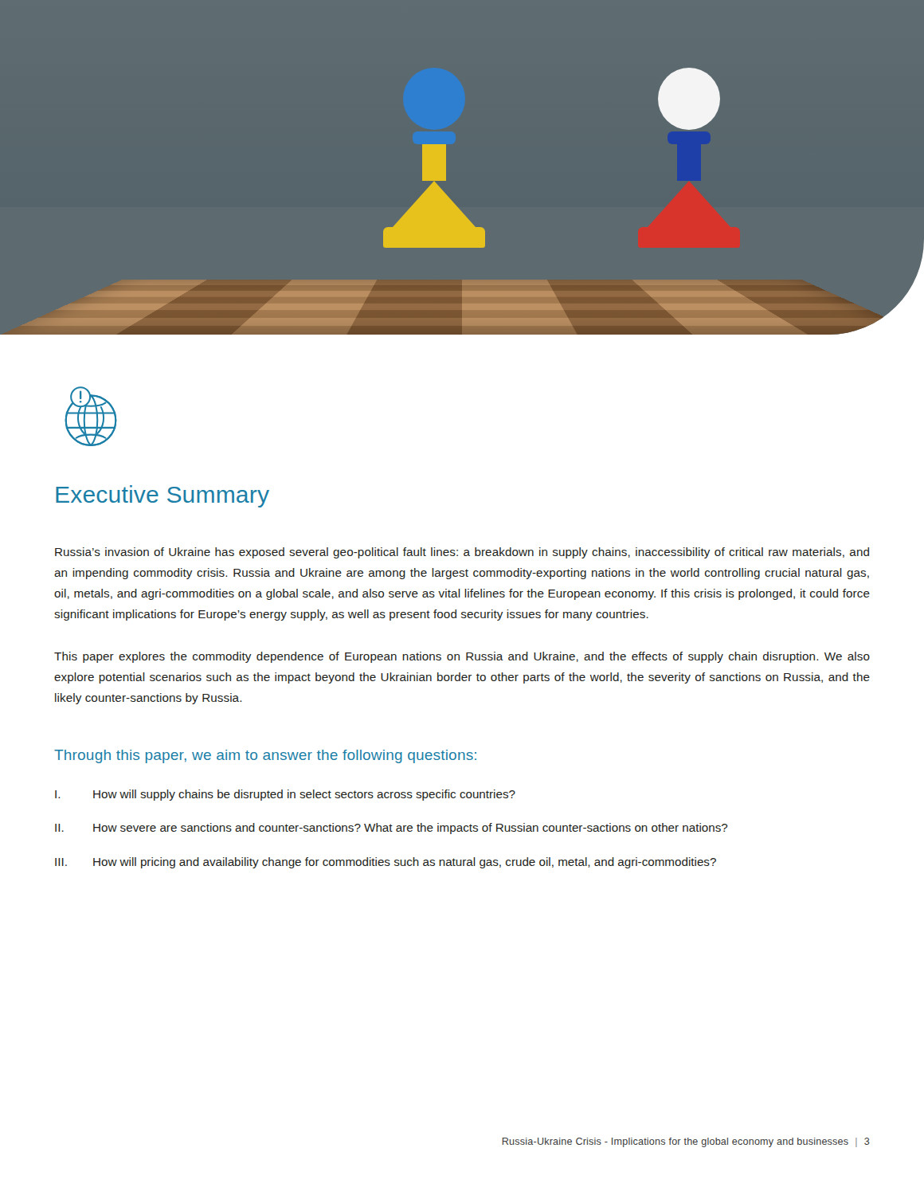Executive Summary
Russia’s invasion of Ukraine has exposed several geo-political fault lines: a breakdown in supply chains, inaccessibility of critical raw materials, and an impending commodity crisis. Russia and Ukraine are among the largest commodity-exporting nations in the world controlling crucial natural gas, oil, metals, and agri-commodities on a global scale, and also serve as vital lifelines for the European economy. If this crisis is prolonged, it could force significant implications for Europe’s energy supply, as well as present food security issues for many countries.
This paper explores the commodity dependence of European nations on Russia and Ukraine, and the effects of supply chain disruption. We also explore potential scenarios such as the impact beyond the Ukrainian border to other parts of the world, the severity of sanctions on Russia, and the likely counter-sanctions by Russia.
Through this paper, we aim to answer the following questions:
I. How will supply chains be disrupted in select sectors across specific countries?
II. How severe are sanctions and counter-sanctions? What are the impacts of Russian counter-sactions on other nations?
III. How will pricing and availability change for commodities such as natural gas, crude oil, metal, and agri-commodities?
Russia-Ukraine Crisis - Implications for the global economy and businesses|3